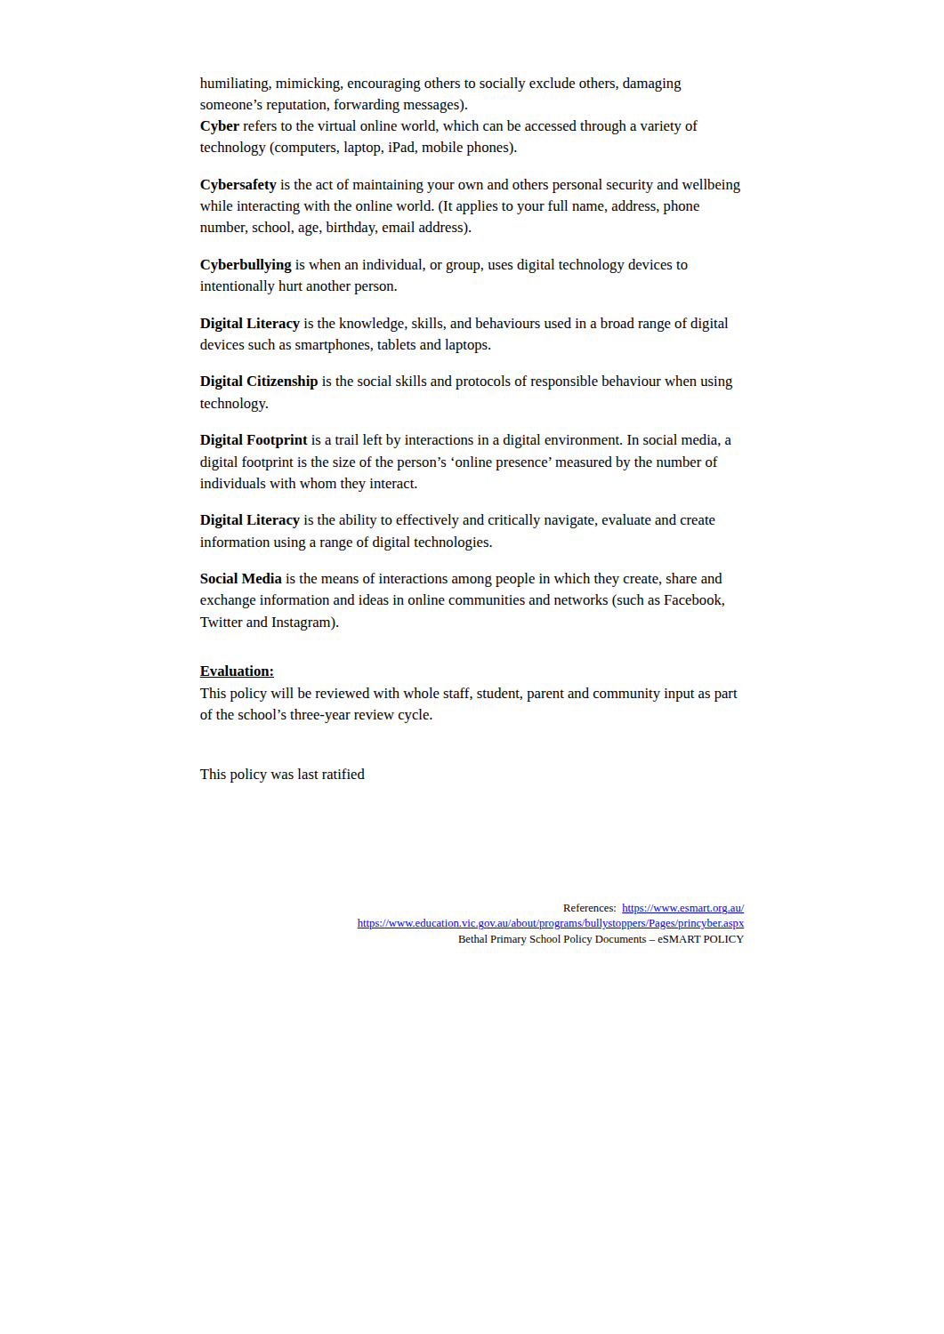humiliating, mimicking, encouraging others to socially exclude others, damaging someone’s reputation, forwarding messages).
Cyber refers to the virtual online world, which can be accessed through a variety of technology (computers, laptop, iPad, mobile phones).
Cybersafety is the act of maintaining your own and others personal security and wellbeing while interacting with the online world. (It applies to your full name, address, phone number, school, age, birthday, email address).
Cyberbullying is when an individual, or group, uses digital technology devices to intentionally hurt another person.
Digital Literacy is the knowledge, skills, and behaviours used in a broad range of digital devices such as smartphones, tablets and laptops.
Digital Citizenship is the social skills and protocols of responsible behaviour when using technology.
Digital Footprint is a trail left by interactions in a digital environment. In social media, a digital footprint is the size of the person’s ‘online presence’ measured by the number of individuals with whom they interact.
Digital Literacy is the ability to effectively and critically navigate, evaluate and create information using a range of digital technologies.
Social Media is the means of interactions among people in which they create, share and exchange information and ideas in online communities and networks (such as Facebook, Twitter and Instagram).
Evaluation:
This policy will be reviewed with whole staff, student, parent and community input as part of the school’s three-year review cycle.
This policy was last ratified
References: https://www.esmart.org.au/
https://www.education.vic.gov.au/about/programs/bullystoppers/Pages/princyber.aspx
Bethal Primary School Policy Documents – eSMART POLICY